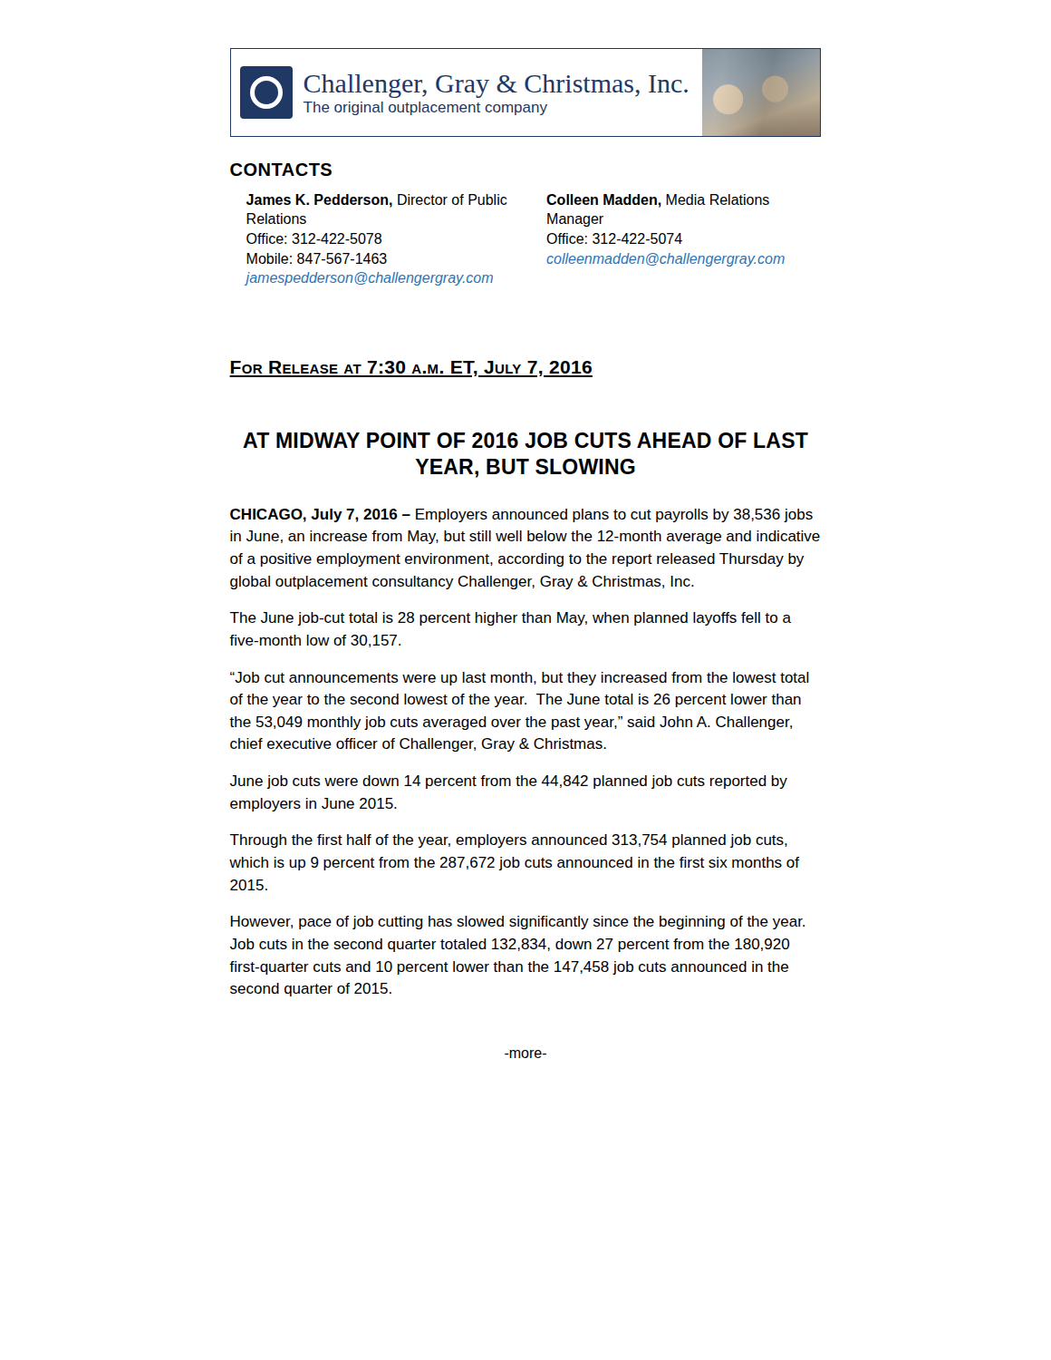Challenger, Gray & Christmas, Inc.
The original outplacement company
CONTACTS
| James K. Pedderson, Director of Public Relations Office: 312-422-5078 Mobile: 847-567-1463 jamespedderson@challengergray.com | Colleen Madden, Media Relations Manager Office: 312-422-5074 colleenmadden@challengergray.com |
For Release at 7:30 a.m. ET, July 7, 2016
AT MIDWAY POINT OF 2016 JOB CUTS AHEAD OF LAST YEAR, BUT SLOWING
CHICAGO, July 7, 2016 – Employers announced plans to cut payrolls by 38,536 jobs in June, an increase from May, but still well below the 12-month average and indicative of a positive employment environment, according to the report released Thursday by global outplacement consultancy Challenger, Gray & Christmas, Inc.
The June job-cut total is 28 percent higher than May, when planned layoffs fell to a five-month low of 30,157.
“Job cut announcements were up last month, but they increased from the lowest total of the year to the second lowest of the year. The June total is 26 percent lower than the 53,049 monthly job cuts averaged over the past year,” said John A. Challenger, chief executive officer of Challenger, Gray & Christmas.
June job cuts were down 14 percent from the 44,842 planned job cuts reported by employers in June 2015.
Through the first half of the year, employers announced 313,754 planned job cuts, which is up 9 percent from the 287,672 job cuts announced in the first six months of 2015.
However, pace of job cutting has slowed significantly since the beginning of the year. Job cuts in the second quarter totaled 132,834, down 27 percent from the 180,920 first-quarter cuts and 10 percent lower than the 147,458 job cuts announced in the second quarter of 2015.
-more-